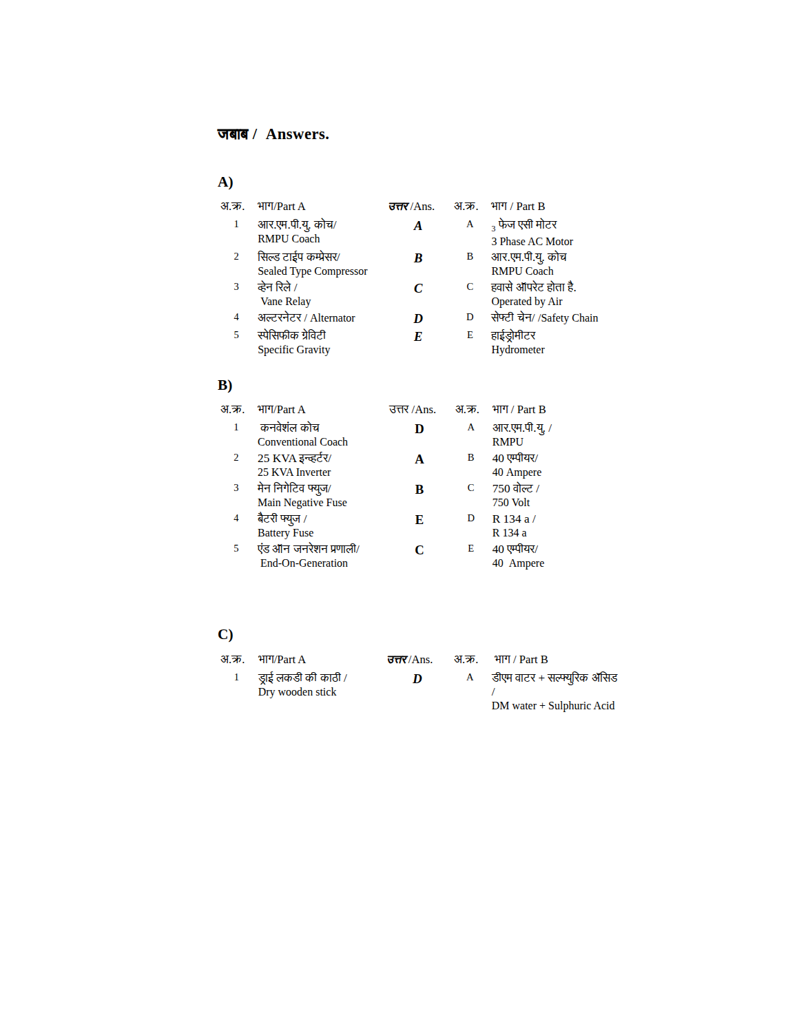जबाब / Answers.
A)
| अ.क्र. | भाग/Part A | उत्तर /Ans. | अ.क्र. | भाग / Part B |
| --- | --- | --- | --- | --- |
| 1 | आर.एम.पी.यु. कोच/ RMPU Coach | A | A | 3 फेज एसी मोटर 3 Phase AC Motor |
| 2 | सिल्ड टाईप कम्प्रेसर/ Sealed Type Compressor | B | B | आर.एम.पी.यु. कोच RMPU Coach |
| 3 | व्हेन रिले / Vane Relay | C | C | हवासे ऑपरेट होता है. Operated by Air |
| 4 | अल्टरनेटर / Alternator | D | D | सेफ्टी चेन/ /Safety Chain |
| 5 | स्पेसिफीक ग्रेविटी Specific Gravity | E | E | हाईड्रोमीटर Hydrometer |
B)
| अ.क्र. | भाग/Part A | उत्तर /Ans. | अ.क्र. | भाग / Part B |
| --- | --- | --- | --- | --- |
| 1 | कनवेशंल कोच Conventional Coach | D | A | आर.एम.पी.यु. / RMPU |
| 2 | 25 KVA इन्व्हर्टर/ 25 KVA Inverter | A | B | 40 एम्पीयर/ 40 Ampere |
| 3 | मेन निगेटिव फ्युज/ Main Negative Fuse | B | C | 750 वोल्ट / 750 Volt |
| 4 | बैटरी फ्युज / Battery Fuse | E | D | R 134 a / R 134 a |
| 5 | एंड ऑन जनरेशन प्रणाली/ End-On-Generation | C | E | 40 एम्पीयर/ 40 Ampere |
C)
| अ.क्र. | भाग/Part A | उत्तर /Ans. | अ.क्र. | भाग / Part B |
| --- | --- | --- | --- | --- |
| 1 | ड्राई लकडी की काठी / Dry wooden stick | D | A | डीएम वाटर + सल्फ्युरिक ॲसिड / DM water + Sulphuric Acid |